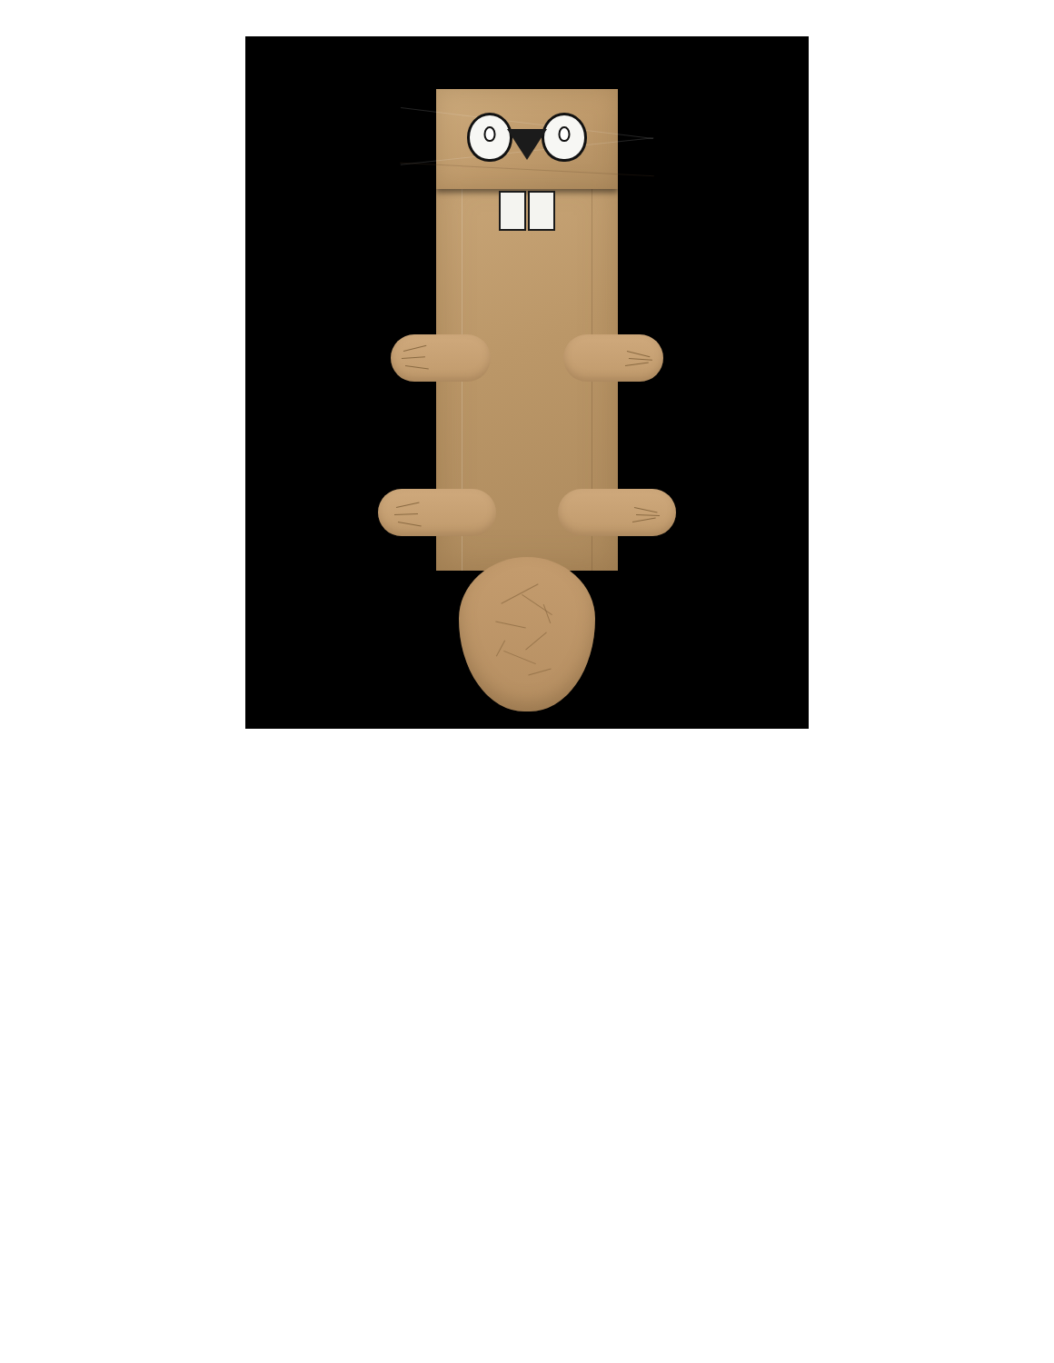Paper bag beaver puppet